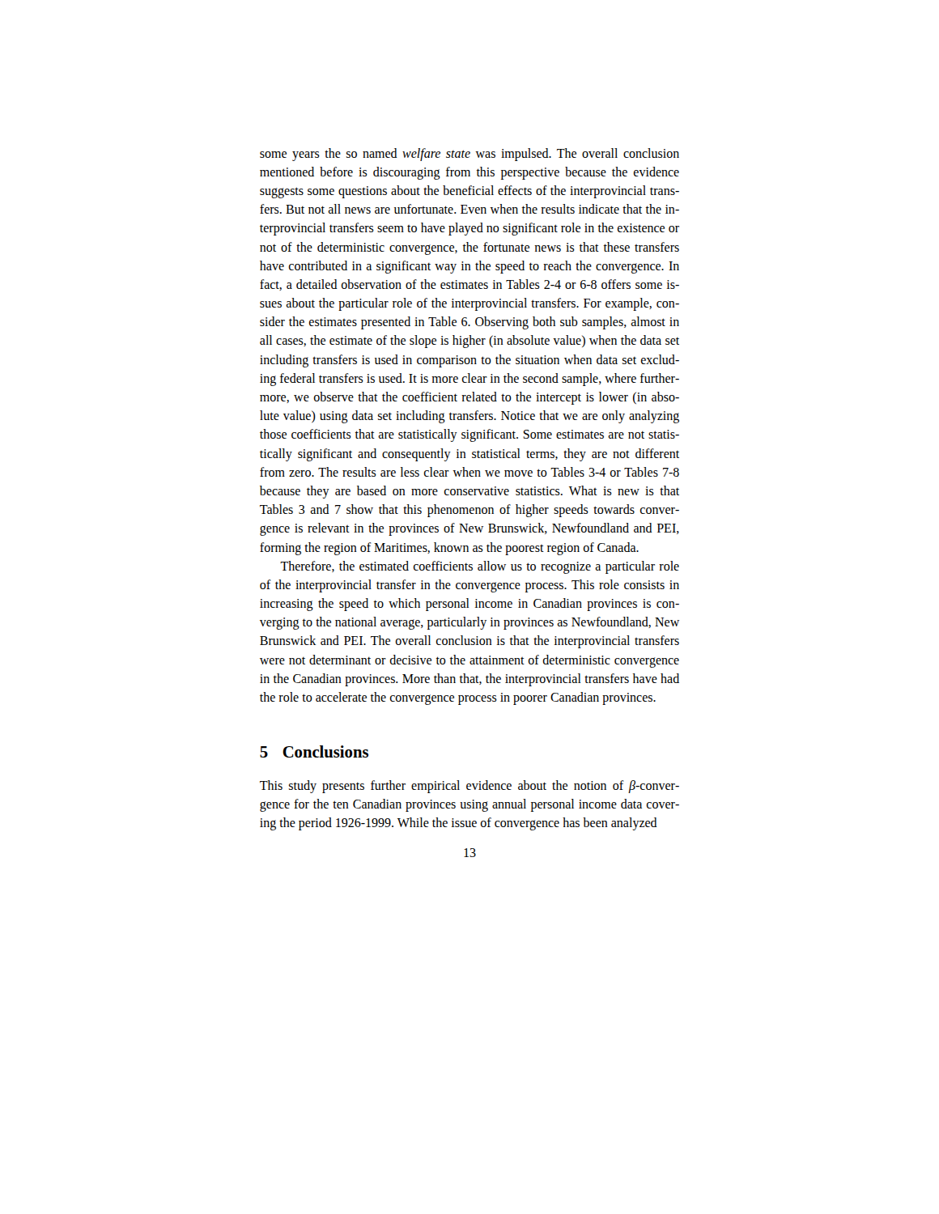some years the so named welfare state was impulsed. The overall conclusion mentioned before is discouraging from this perspective because the evidence suggests some questions about the beneficial effects of the interprovincial transfers. But not all news are unfortunate. Even when the results indicate that the interprovincial transfers seem to have played no significant role in the existence or not of the deterministic convergence, the fortunate news is that these transfers have contributed in a significant way in the speed to reach the convergence. In fact, a detailed observation of the estimates in Tables 2-4 or 6-8 offers some issues about the particular role of the interprovincial transfers. For example, consider the estimates presented in Table 6. Observing both sub samples, almost in all cases, the estimate of the slope is higher (in absolute value) when the data set including transfers is used in comparison to the situation when data set excluding federal transfers is used. It is more clear in the second sample, where furthermore, we observe that the coefficient related to the intercept is lower (in absolute value) using data set including transfers. Notice that we are only analyzing those coefficients that are statistically significant. Some estimates are not statistically significant and consequently in statistical terms, they are not different from zero. The results are less clear when we move to Tables 3-4 or Tables 7-8 because they are based on more conservative statistics. What is new is that Tables 3 and 7 show that this phenomenon of higher speeds towards convergence is relevant in the provinces of New Brunswick, Newfoundland and PEI, forming the region of Maritimes, known as the poorest region of Canada.
Therefore, the estimated coefficients allow us to recognize a particular role of the interprovincial transfer in the convergence process. This role consists in increasing the speed to which personal income in Canadian provinces is converging to the national average, particularly in provinces as Newfoundland, New Brunswick and PEI. The overall conclusion is that the interprovincial transfers were not determinant or decisive to the attainment of deterministic convergence in the Canadian provinces. More than that, the interprovincial transfers have had the role to accelerate the convergence process in poorer Canadian provinces.
5 Conclusions
This study presents further empirical evidence about the notion of β-convergence for the ten Canadian provinces using annual personal income data covering the period 1926-1999. While the issue of convergence has been analyzed
13